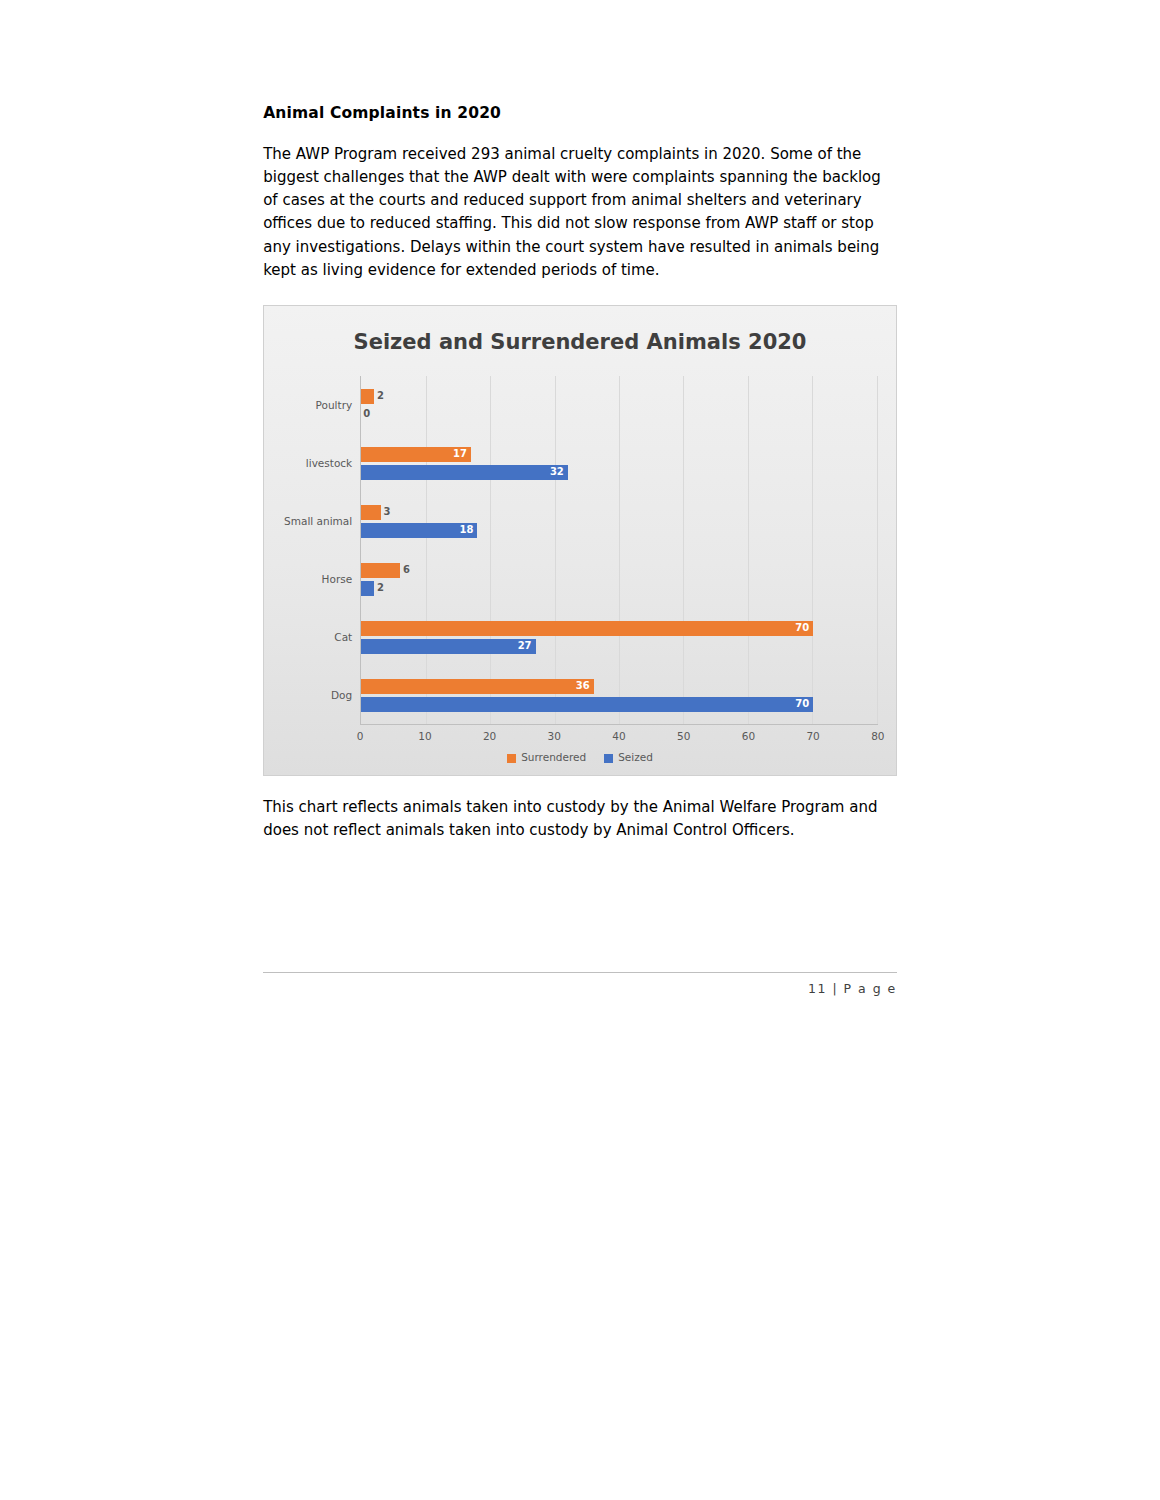Animal Complaints in 2020
The AWP Program received 293 animal cruelty complaints in 2020. Some of the biggest challenges that the AWP dealt with were complaints spanning the backlog of cases at the courts and reduced support from animal shelters and veterinary offices due to reduced staffing. This did not slow response from AWP staff or stop any investigations. Delays within the court system have resulted in animals being kept as living evidence for extended periods of time.
Seized and Surrendered Animals 2020
Poultry
livestock
Small animal
Horse
Cat
Dog
2
0
17
32
3
18
6
2
70
27
36
70
0
10
20
30
40
50
60
70
80
Surrendered Seized
This chart reflects animals taken into custody by the Animal Welfare Program and does not reflect animals taken into custody by Animal Control Officers.
11 | P a g e